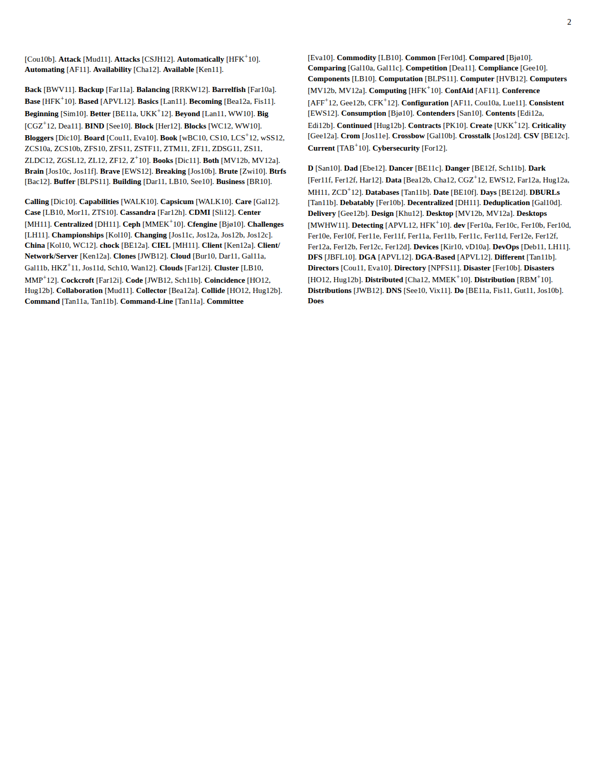2
[Cou10b]. Attack [Mud11]. Attacks [CSJH12]. Automatically [HFK+10]. Automating [AF11]. Availability [Cha12]. Available [Ken11].
Back [BWV11]. Backup [Far11a]. Balancing [RRKW12]. Barrelfish [Far10a]. Base [HFK+10]. Based [APVL12]. Basics [Lan11]. Becoming [Bea12a, Fis11]. Beginning [Sim10]. Better [BE11a, UKK+12]. Beyond [Lan11, WW10]. Big [CGZ+12, Dea11]. BIND [See10]. Block [Her12]. Blocks [WC12, WW10]. Bloggers [Dic10]. Board [Cou11, Eva10]. Book [wBC10, CS10, LCS+12, wSS12, ZCS10a, ZCS10b, ZFS10, ZFS11, ZSTF11, ZTM11, ZF11, ZDSG11, ZS11, ZLDC12, ZGSL12, ZL12, ZF12, Z+10]. Books [Dic11]. Both [MV12b, MV12a]. Brain [Jos10c, Jos11f]. Brave [EWS12]. Breaking [Jos10b]. Brute [Zwi10]. Btrfs [Bac12]. Buffer [BLPS11]. Building [Dar11, LB10, See10]. Business [BR10].
Calling [Dic10]. Capabilities [WALK10]. Capsicum [WALK10]. Care [Gal12]. Case [LB10, Mor11, ZTS10]. Cassandra [Far12h]. CDMI [Sli12]. Center [MH11]. Centralized [DH11]. Ceph [MMEK+10]. Cfengine [Bjø10]. Challenges [LH11]. Championships [Kol10]. Changing [Jos11c, Jos12a, Jos12b, Jos12c]. China [Kol10, WC12]. chock [BE12a]. CIEL [MH11]. Client [Ken12a]. Client/ Network/Server [Ken12a]. Clones [JWB12]. Cloud [Bur10, Dar11, Gal11a, Gal11b, HKZ+11, Jos11d, Sch10, Wan12]. Clouds [Far12i]. Cluster [LB10, MMP+12]. Cockcroft [Far12i]. Code [JWB12, Sch11b]. Coincidence [HO12, Hug12b]. Collaboration [Mud11]. Collector [Bea12a]. Collide [HO12, Hug12b]. Command [Tan11a, Tan11b]. Command-Line [Tan11a]. Committee
[Eva10]. Commodity [LB10]. Common [Fer10d]. Compared [Bjø10]. Comparing [Gal10a, Gal11c]. Competition [Dea11]. Compliance [Gee10]. Components [LB10]. Computation [BLPS11]. Computer [HVB12]. Computers [MV12b, MV12a]. Computing [HFK+10]. ConfAid [AF11]. Conference [AFF+12, Gee12b, CFK+12]. Configuration [AF11, Cou10a, Lue11]. Consistent [EWS12]. Consumption [Bjø10]. Contenders [San10]. Contents [Edi12a, Edi12b]. Continued [Hug12b]. Contracts [PK10]. Create [UKK+12]. Criticality [Gee12a]. Crom [Jos11e]. Crossbow [Gal10b]. Crosstalk [Jos12d]. CSV [BE12c]. Current [TAB+10]. Cybersecurity [For12].
D [San10]. Dad [Ebe12]. Dancer [BE11c]. Danger [BE12f, Sch11b]. Dark [Fer11f, Fer12f, Har12]. Data [Bea12b, Cha12, CGZ+12, EWS12, Far12a, Hug12a, MH11, ZCD+12]. Databases [Tan11b]. Date [BE10f]. Days [BE12d]. DBURLs [Tan11b]. Debatably [Fer10b]. Decentralized [DH11]. Deduplication [Gal10d]. Delivery [Gee12b]. Design [Khu12]. Desktop [MV12b, MV12a]. Desktops [MWHW11]. Detecting [APVL12, HFK+10]. dev [Fer10a, Fer10c, Fer10b, Fer10d, Fer10e, Fer10f, Fer11e, Fer11f, Fer11a, Fer11b, Fer11c, Fer11d, Fer12e, Fer12f, Fer12a, Fer12b, Fer12c, Fer12d]. Devices [Kir10, vD10a]. DevOps [Deb11, LH11]. DFS [JBFL10]. DGA [APVL12]. DGA-Based [APVL12]. Different [Tan11b]. Directors [Cou11, Eva10]. Directory [NPFS11]. Disaster [Fer10b]. Disasters [HO12, Hug12b]. Distributed [Cha12, MMEK+10]. Distribution [RBM+10]. Distributions [JWB12]. DNS [See10, Vix11]. Do [BE11a, Fis11, Gut11, Jos10b]. Does